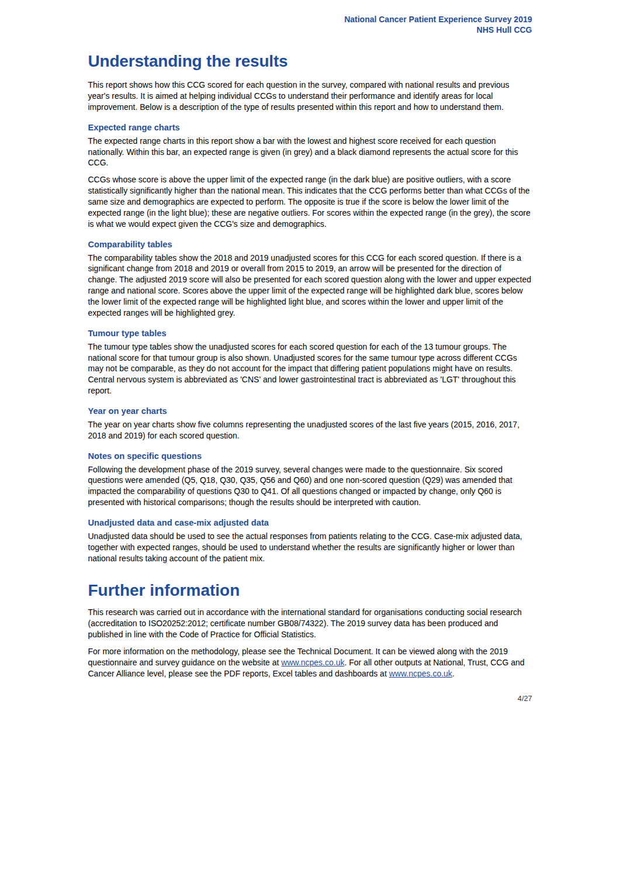National Cancer Patient Experience Survey 2019
NHS Hull CCG
Understanding the results
This report shows how this CCG scored for each question in the survey, compared with national results and previous year's results. It is aimed at helping individual CCGs to understand their performance and identify areas for local improvement. Below is a description of the type of results presented within this report and how to understand them.
Expected range charts
The expected range charts in this report show a bar with the lowest and highest score received for each question nationally. Within this bar, an expected range is given (in grey) and a black diamond represents the actual score for this CCG.
CCGs whose score is above the upper limit of the expected range (in the dark blue) are positive outliers, with a score statistically significantly higher than the national mean. This indicates that the CCG performs better than what CCGs of the same size and demographics are expected to perform. The opposite is true if the score is below the lower limit of the expected range (in the light blue); these are negative outliers. For scores within the expected range (in the grey), the score is what we would expect given the CCG's size and demographics.
Comparability tables
The comparability tables show the 2018 and 2019 unadjusted scores for this CCG for each scored question. If there is a significant change from 2018 and 2019 or overall from 2015 to 2019, an arrow will be presented for the direction of change. The adjusted 2019 score will also be presented for each scored question along with the lower and upper expected range and national score. Scores above the upper limit of the expected range will be highlighted dark blue, scores below the lower limit of the expected range will be highlighted light blue, and scores within the lower and upper limit of the expected ranges will be highlighted grey.
Tumour type tables
The tumour type tables show the unadjusted scores for each scored question for each of the 13 tumour groups. The national score for that tumour group is also shown. Unadjusted scores for the same tumour type across different CCGs may not be comparable, as they do not account for the impact that differing patient populations might have on results. Central nervous system is abbreviated as 'CNS' and lower gastrointestinal tract is abbreviated as 'LGT' throughout this report.
Year on year charts
The year on year charts show five columns representing the unadjusted scores of the last five years (2015, 2016, 2017, 2018 and 2019) for each scored question.
Notes on specific questions
Following the development phase of the 2019 survey, several changes were made to the questionnaire. Six scored questions were amended (Q5, Q18, Q30, Q35, Q56 and Q60) and one non-scored question (Q29) was amended that impacted the comparability of questions Q30 to Q41. Of all questions changed or impacted by change, only Q60 is presented with historical comparisons; though the results should be interpreted with caution.
Unadjusted data and case-mix adjusted data
Unadjusted data should be used to see the actual responses from patients relating to the CCG. Case-mix adjusted data, together with expected ranges, should be used to understand whether the results are significantly higher or lower than national results taking account of the patient mix.
Further information
This research was carried out in accordance with the international standard for organisations conducting social research (accreditation to ISO20252:2012; certificate number GB08/74322). The 2019 survey data has been produced and published in line with the Code of Practice for Official Statistics.
For more information on the methodology, please see the Technical Document. It can be viewed along with the 2019 questionnaire and survey guidance on the website at www.ncpes.co.uk. For all other outputs at National, Trust, CCG and Cancer Alliance level, please see the PDF reports, Excel tables and dashboards at www.ncpes.co.uk.
4/27